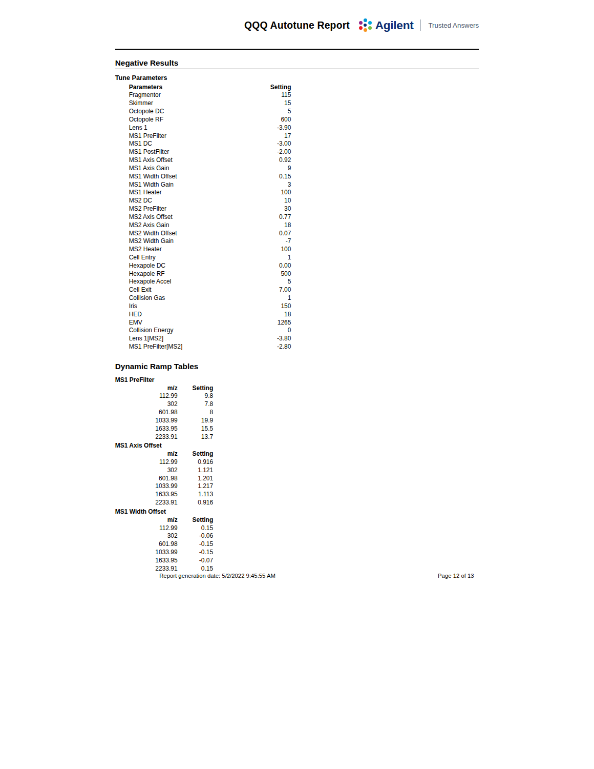QQQ Autotune Report
Agilent
Trusted Answers
Negative Results
Tune Parameters
| Parameters | Setting |
| --- | --- |
| Fragmentor | 115 |
| Skimmer | 15 |
| Octopole DC | 5 |
| Octopole RF | 600 |
| Lens 1 | -3.90 |
| MS1 PreFilter | 17 |
| MS1 DC | -3.00 |
| MS1 PostFilter | -2.00 |
| MS1 Axis Offset | 0.92 |
| MS1 Axis Gain | 9 |
| MS1 Width Offset | 0.15 |
| MS1 Width Gain | 3 |
| MS1 Heater | 100 |
| MS2 DC | 10 |
| MS2 PreFilter | 30 |
| MS2 Axis Offset | 0.77 |
| MS2 Axis Gain | 18 |
| MS2 Width Offset | 0.07 |
| MS2 Width Gain | -7 |
| MS2 Heater | 100 |
| Cell Entry | 1 |
| Hexapole DC | 0.00 |
| Hexapole RF | 500 |
| Hexapole Accel | 5 |
| Cell Exit | 7.00 |
| Collision Gas | 1 |
| Iris | 150 |
| HED | 18 |
| EMV | 1265 |
| Collision Energy | 0 |
| Lens 1[MS2] | -3.80 |
| MS1 PreFilter[MS2] | -2.80 |
Dynamic Ramp Tables
MS1 PreFilter
| m/z | Setting |
| --- | --- |
| 112.99 | 9.8 |
| 302 | 7.8 |
| 601.98 | 8 |
| 1033.99 | 19.9 |
| 1633.95 | 15.5 |
| 2233.91 | 13.7 |
MS1 Axis Offset
| m/z | Setting |
| --- | --- |
| 112.99 | 0.916 |
| 302 | 1.121 |
| 601.98 | 1.201 |
| 1033.99 | 1.217 |
| 1633.95 | 1.113 |
| 2233.91 | 0.916 |
MS1 Width Offset
| m/z | Setting |
| --- | --- |
| 112.99 | 0.15 |
| 302 | -0.06 |
| 601.98 | -0.15 |
| 1033.99 | -0.15 |
| 1633.95 | -0.07 |
| 2233.91 | 0.15 |
Report generation date: 5/2/2022 9:45:55 AM
Page 12 of 13